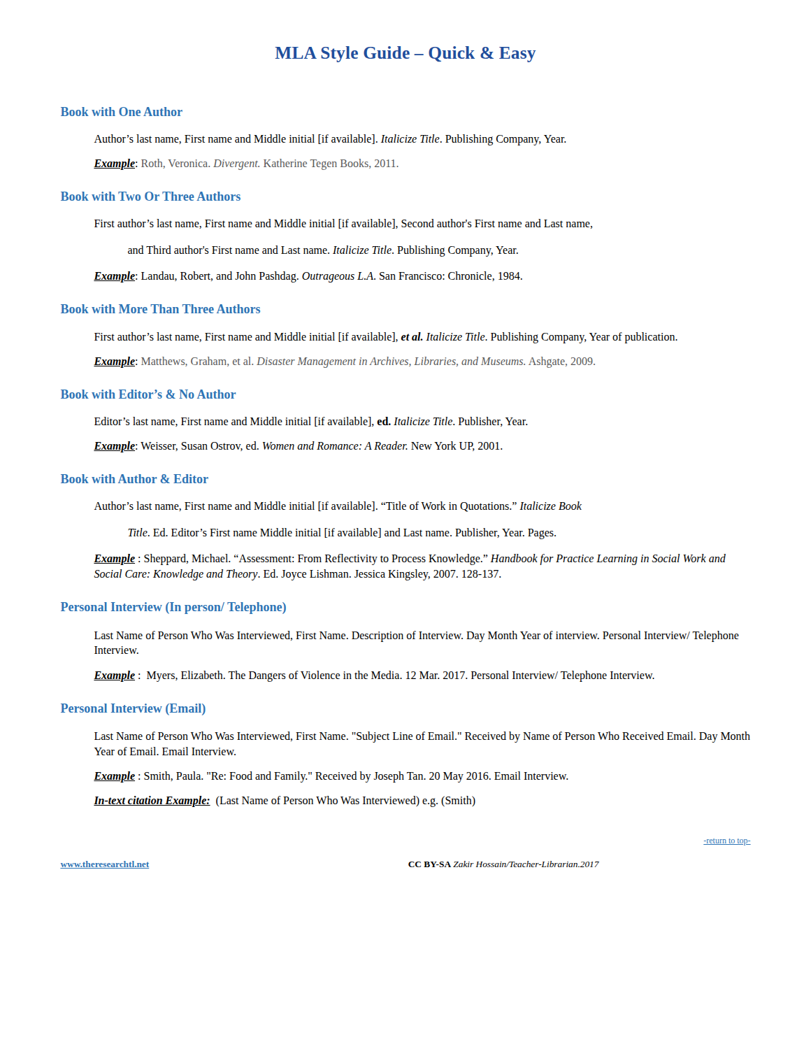MLA Style Guide – Quick & Easy
Book with One Author
Author’s last name, First name and Middle initial [if available]. Italicize Title. Publishing Company, Year.
Example: Roth, Veronica. Divergent. Katherine Tegen Books, 2011.
Book with Two Or Three Authors
First author’s last name, First name and Middle initial [if available], Second author's First name and Last name,
and Third author's First name and Last name. Italicize Title. Publishing Company, Year.
Example: Landau, Robert, and John Pashdag. Outrageous L.A. San Francisco: Chronicle, 1984.
Book with More Than Three Authors
First author’s last name, First name and Middle initial [if available], et al. Italicize Title. Publishing Company, Year of publication.
Example: Matthews, Graham, et al. Disaster Management in Archives, Libraries, and Museums. Ashgate, 2009.
Book with Editor’s & No Author
Editor’s last name, First name and Middle initial [if available], ed. Italicize Title. Publisher, Year.
Example: Weisser, Susan Ostrov, ed. Women and Romance: A Reader. New York UP, 2001.
Book with Author & Editor
Author’s last name, First name and Middle initial [if available]. “Title of Work in Quotations.” Italicize Book
Title. Ed. Editor’s First name Middle initial [if available] and Last name. Publisher, Year. Pages.
Example : Sheppard, Michael. “Assessment: From Reflectivity to Process Knowledge.” Handbook for Practice Learning in Social Work and Social Care: Knowledge and Theory. Ed. Joyce Lishman. Jessica Kingsley, 2007. 128-137.
Personal Interview (In person/ Telephone)
Last Name of Person Who Was Interviewed, First Name. Description of Interview. Day Month Year of interview. Personal Interview/ Telephone Interview.
Example : Myers, Elizabeth. The Dangers of Violence in the Media. 12 Mar. 2017. Personal Interview/ Telephone Interview.
Personal Interview (Email)
Last Name of Person Who Was Interviewed, First Name. "Subject Line of Email." Received by Name of Person Who Received Email. Day Month Year of Email. Email Interview.
Example : Smith, Paula. "Re: Food and Family." Received by Joseph Tan. 20 May 2016. Email Interview.
In-text citation Example: (Last Name of Person Who Was Interviewed) e.g. (Smith)
-return to top-
www.theresearchtl.net CC BY-SA Zakir Hossain/Teacher-Librarian.2017